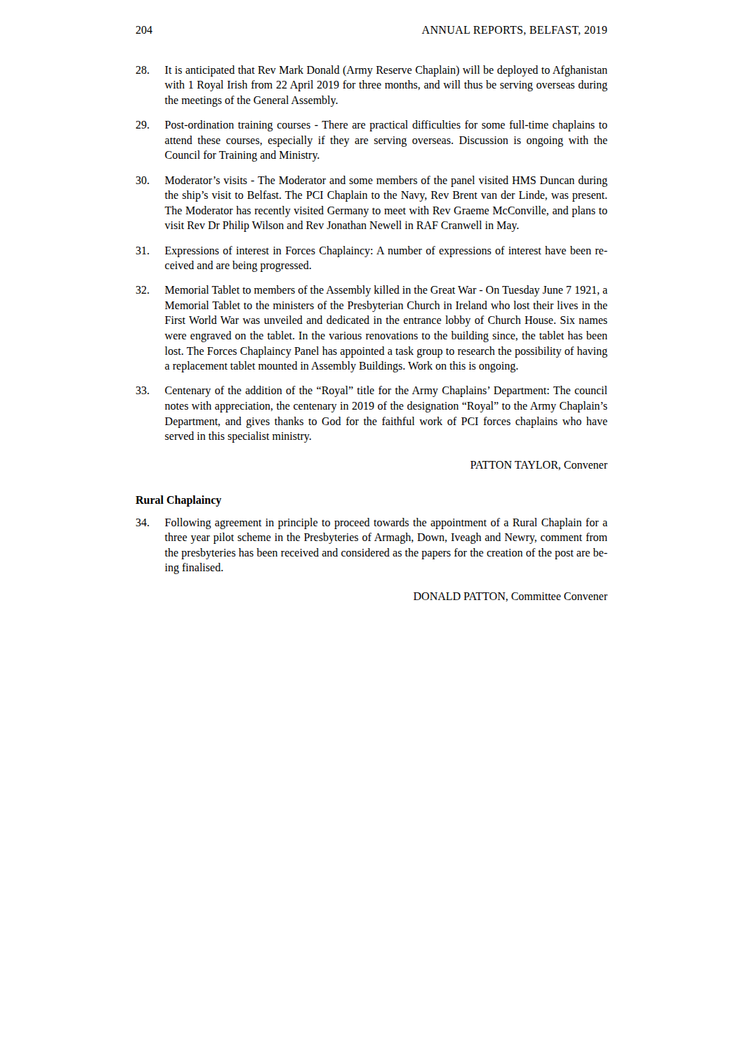204 ANNUAL REPORTS, BELFAST, 2019
28. It is anticipated that Rev Mark Donald (Army Reserve Chaplain) will be deployed to Afghanistan with 1 Royal Irish from 22 April 2019 for three months, and will thus be serving overseas during the meetings of the General Assembly.
29. Post-ordination training courses - There are practical difficulties for some full-time chaplains to attend these courses, especially if they are serving overseas. Discussion is ongoing with the Council for Training and Ministry.
30. Moderator’s visits - The Moderator and some members of the panel visited HMS Duncan during the ship’s visit to Belfast. The PCI Chaplain to the Navy, Rev Brent van der Linde, was present. The Moderator has recently visited Germany to meet with Rev Graeme McConville, and plans to visit Rev Dr Philip Wilson and Rev Jonathan Newell in RAF Cranwell in May.
31. Expressions of interest in Forces Chaplaincy: A number of expressions of interest have been received and are being progressed.
32. Memorial Tablet to members of the Assembly killed in the Great War - On Tuesday June 7 1921, a Memorial Tablet to the ministers of the Presbyterian Church in Ireland who lost their lives in the First World War was unveiled and dedicated in the entrance lobby of Church House. Six names were engraved on the tablet. In the various renovations to the building since, the tablet has been lost. The Forces Chaplaincy Panel has appointed a task group to research the possibility of having a replacement tablet mounted in Assembly Buildings. Work on this is ongoing.
33. Centenary of the addition of the “Royal” title for the Army Chaplains’ Department: The council notes with appreciation, the centenary in 2019 of the designation “Royal” to the Army Chaplain’s Department, and gives thanks to God for the faithful work of PCI forces chaplains who have served in this specialist ministry.
PATTON TAYLOR, Convener
Rural Chaplaincy
34. Following agreement in principle to proceed towards the appointment of a Rural Chaplain for a three year pilot scheme in the Presbyteries of Armagh, Down, Iveagh and Newry, comment from the presbyteries has been received and considered as the papers for the creation of the post are being finalised.
DONALD PATTON, Committee Convener